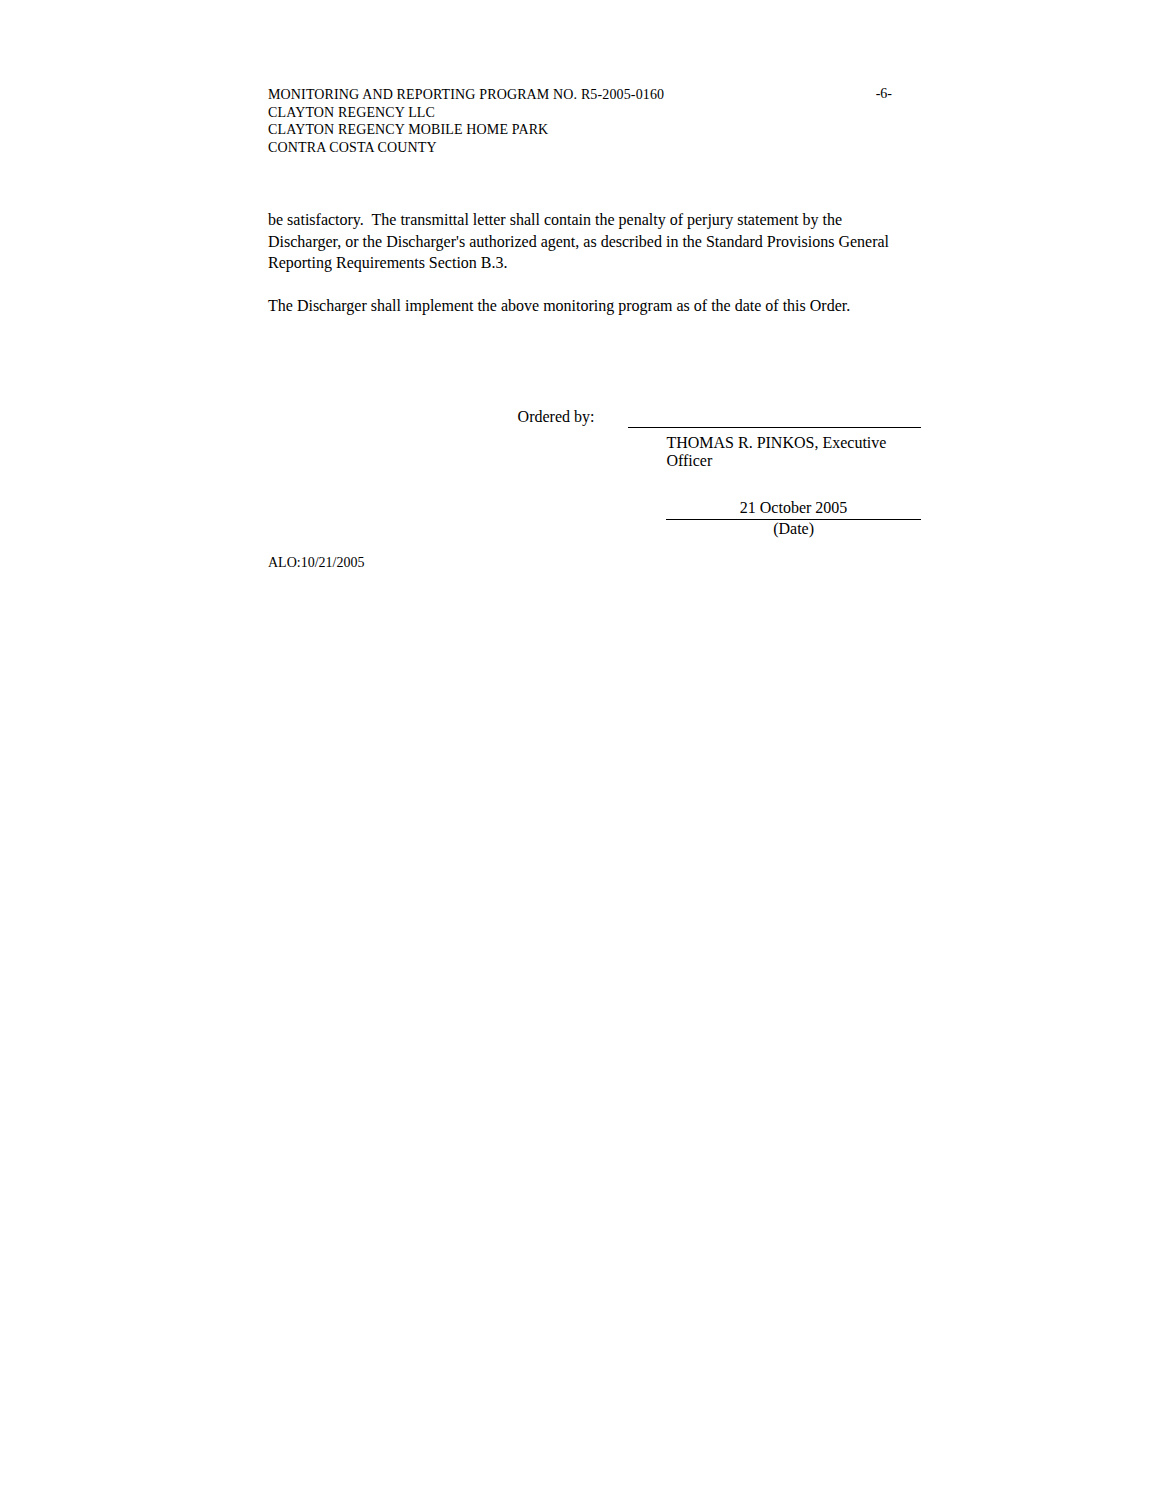-6-
MONITORING AND REPORTING PROGRAM NO. R5-2005-0160
CLAYTON REGENCY LLC
CLAYTON REGENCY MOBILE HOME PARK
CONTRA COSTA COUNTY
be satisfactory. The transmittal letter shall contain the penalty of perjury statement by the Discharger, or the Discharger's authorized agent, as described in the Standard Provisions General Reporting Requirements Section B.3.
The Discharger shall implement the above monitoring program as of the date of this Order.
Ordered by:
THOMAS R. PINKOS, Executive Officer
21 October 2005
(Date)
ALO:10/21/2005